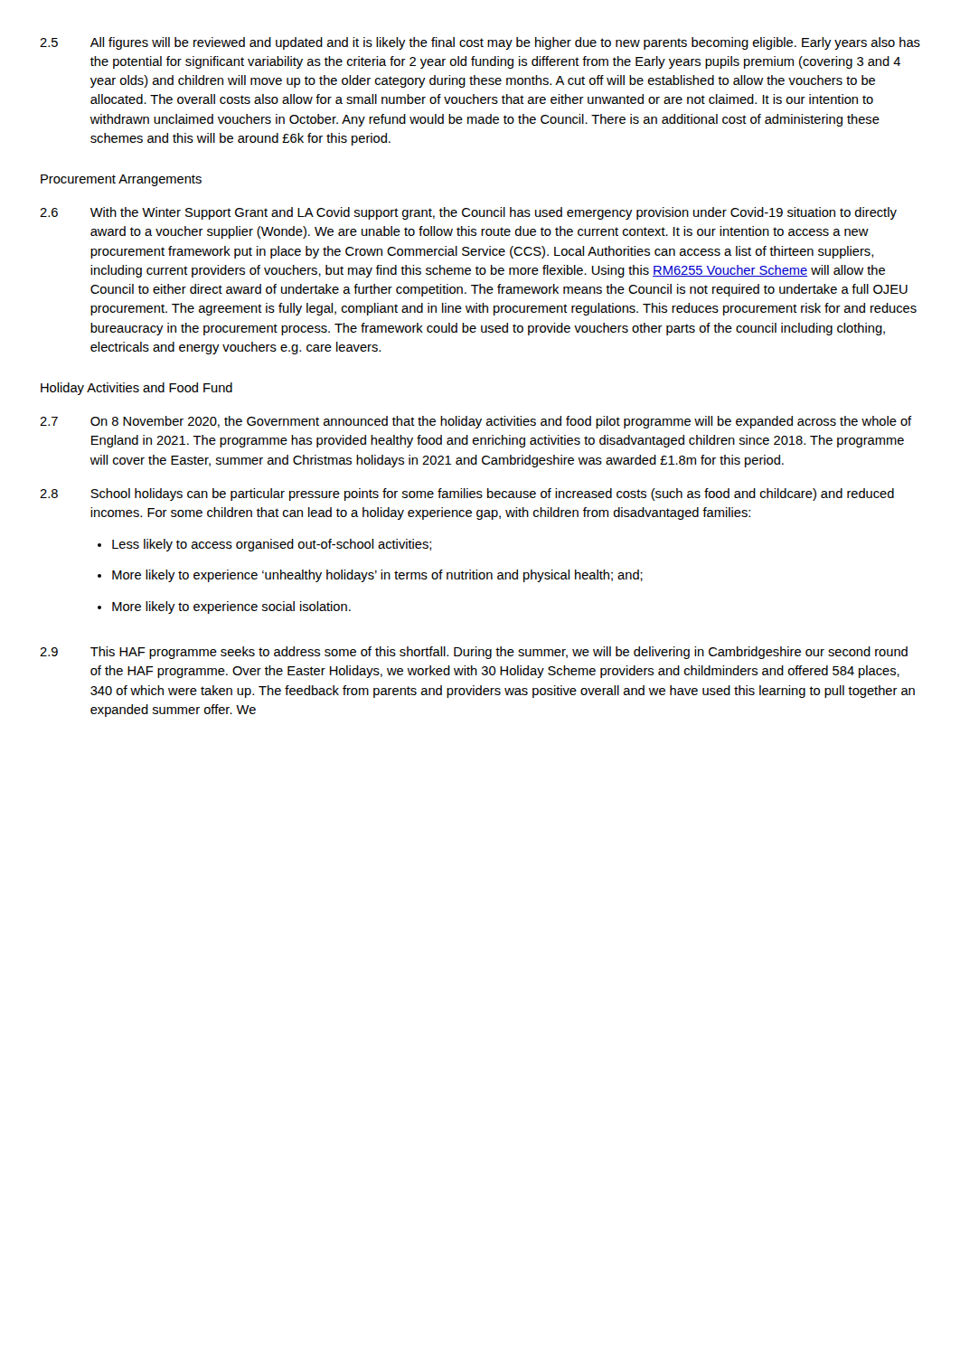2.5
All figures will be reviewed and updated and it is likely the final cost may be higher due to new parents becoming eligible. Early years also has the potential for significant variability as the criteria for 2 year old funding is different from the Early years pupils premium (covering 3 and 4 year olds) and children will move up to the older category during these months. A cut off will be established to allow the vouchers to be allocated. The overall costs also allow for a small number of vouchers that are either unwanted or are not claimed. It is our intention to withdrawn unclaimed vouchers in October. Any refund would be made to the Council. There is an additional cost of administering these schemes and this will be around £6k for this period.
Procurement Arrangements
2.6
With the Winter Support Grant and LA Covid support grant, the Council has used emergency provision under Covid-19 situation to directly award to a voucher supplier (Wonde). We are unable to follow this route due to the current context. It is our intention to access a new procurement framework put in place by the Crown Commercial Service (CCS). Local Authorities can access a list of thirteen suppliers, including current providers of vouchers, but may find this scheme to be more flexible. Using this RM6255 Voucher Scheme will allow the Council to either direct award of undertake a further competition. The framework means the Council is not required to undertake a full OJEU procurement. The agreement is fully legal, compliant and in line with procurement regulations. This reduces procurement risk for and reduces bureaucracy in the procurement process. The framework could be used to provide vouchers other parts of the council including clothing, electricals and energy vouchers e.g. care leavers.
Holiday Activities and Food Fund
2.7
On 8 November 2020, the Government announced that the holiday activities and food pilot programme will be expanded across the whole of England in 2021. The programme has provided healthy food and enriching activities to disadvantaged children since 2018. The programme will cover the Easter, summer and Christmas holidays in 2021 and Cambridgeshire was awarded £1.8m for this period.
2.8
School holidays can be particular pressure points for some families because of increased costs (such as food and childcare) and reduced incomes. For some children that can lead to a holiday experience gap, with children from disadvantaged families:
Less likely to access organised out-of-school activities;
More likely to experience ‘unhealthy holidays’ in terms of nutrition and physical health; and;
More likely to experience social isolation.
2.9
This HAF programme seeks to address some of this shortfall. During the summer, we will be delivering in Cambridgeshire our second round of the HAF programme. Over the Easter Holidays, we worked with 30 Holiday Scheme providers and childminders and offered 584 places, 340 of which were taken up. The feedback from parents and providers was positive overall and we have used this learning to pull together an expanded summer offer. We